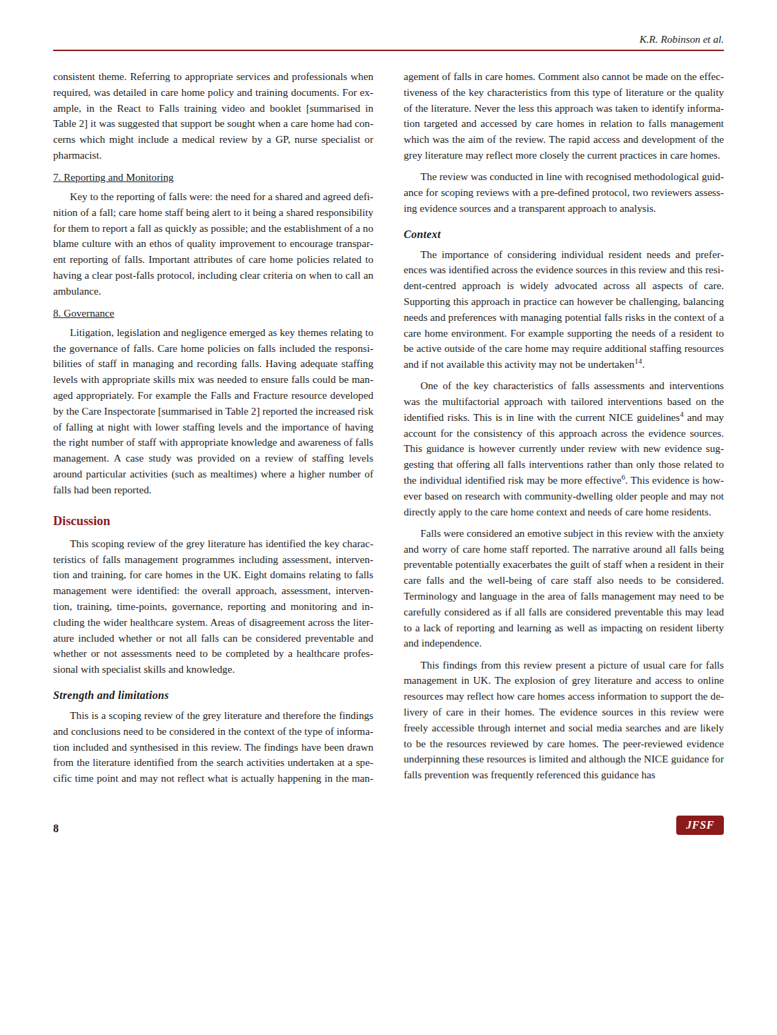K.R. Robinson et al.
consistent theme. Referring to appropriate services and professionals when required, was detailed in care home policy and training documents. For example, in the React to Falls training video and booklet [summarised in Table 2] it was suggested that support be sought when a care home had concerns which might include a medical review by a GP, nurse specialist or pharmacist.
7. Reporting and Monitoring
Key to the reporting of falls were: the need for a shared and agreed definition of a fall; care home staff being alert to it being a shared responsibility for them to report a fall as quickly as possible; and the establishment of a no blame culture with an ethos of quality improvement to encourage transparent reporting of falls. Important attributes of care home policies related to having a clear post-falls protocol, including clear criteria on when to call an ambulance.
8. Governance
Litigation, legislation and negligence emerged as key themes relating to the governance of falls. Care home policies on falls included the responsibilities of staff in managing and recording falls. Having adequate staffing levels with appropriate skills mix was needed to ensure falls could be managed appropriately. For example the Falls and Fracture resource developed by the Care Inspectorate [summarised in Table 2] reported the increased risk of falling at night with lower staffing levels and the importance of having the right number of staff with appropriate knowledge and awareness of falls management. A case study was provided on a review of staffing levels around particular activities (such as mealtimes) where a higher number of falls had been reported.
Discussion
This scoping review of the grey literature has identified the key characteristics of falls management programmes including assessment, intervention and training, for care homes in the UK. Eight domains relating to falls management were identified: the overall approach, assessment, intervention, training, time-points, governance, reporting and monitoring and including the wider healthcare system. Areas of disagreement across the literature included whether or not all falls can be considered preventable and whether or not assessments need to be completed by a healthcare professional with specialist skills and knowledge.
Strength and limitations
This is a scoping review of the grey literature and therefore the findings and conclusions need to be considered in the context of the type of information included and synthesised in this review. The findings have been drawn from the literature identified from the search activities undertaken at a specific time point and may not reflect what is actually happening in the management of falls in care homes. Comment also cannot be made on the effectiveness of the key characteristics from this type of literature or the quality of the literature. Never the less this approach was taken to identify information targeted and accessed by care homes in relation to falls management which was the aim of the review. The rapid access and development of the grey literature may reflect more closely the current practices in care homes.
The review was conducted in line with recognised methodological guidance for scoping reviews with a pre-defined protocol, two reviewers assessing evidence sources and a transparent approach to analysis.
Context
The importance of considering individual resident needs and preferences was identified across the evidence sources in this review and this resident-centred approach is widely advocated across all aspects of care. Supporting this approach in practice can however be challenging, balancing needs and preferences with managing potential falls risks in the context of a care home environment. For example supporting the needs of a resident to be active outside of the care home may require additional staffing resources and if not available this activity may not be undertaken14.
One of the key characteristics of falls assessments and interventions was the multifactorial approach with tailored interventions based on the identified risks. This is in line with the current NICE guidelines4 and may account for the consistency of this approach across the evidence sources. This guidance is however currently under review with new evidence suggesting that offering all falls interventions rather than only those related to the individual identified risk may be more effective6. This evidence is however based on research with community-dwelling older people and may not directly apply to the care home context and needs of care home residents.
Falls were considered an emotive subject in this review with the anxiety and worry of care home staff reported. The narrative around all falls being preventable potentially exacerbates the guilt of staff when a resident in their care falls and the well-being of care staff also needs to be considered. Terminology and language in the area of falls management may need to be carefully considered as if all falls are considered preventable this may lead to a lack of reporting and learning as well as impacting on resident liberty and independence.
This findings from this review present a picture of usual care for falls management in UK. The explosion of grey literature and access to online resources may reflect how care homes access information to support the delivery of care in their homes. The evidence sources in this review were freely accessible through internet and social media searches and are likely to be the resources reviewed by care homes. The peer-reviewed evidence underpinning these resources is limited and although the NICE guidance for falls prevention was frequently referenced this guidance has
8
JFSF